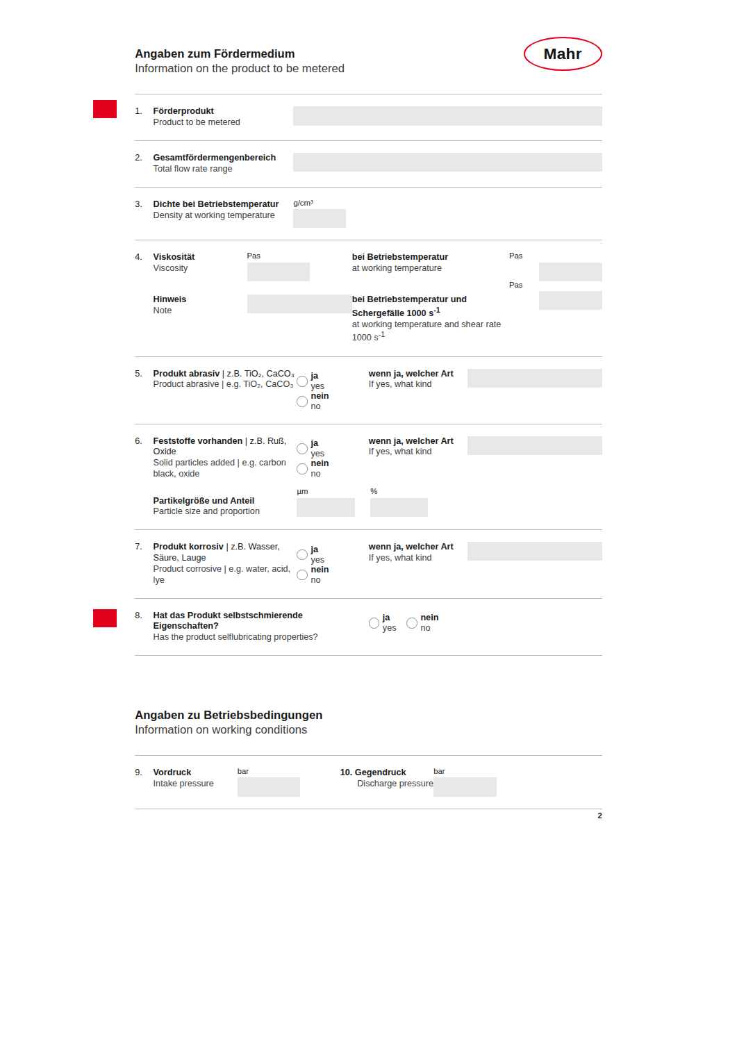Mahr
Angaben zum Fördermedium
Information on the product to be metered
| 1. | Förderprodukt Product to be metered | |
| 2. | Gesamtfördermengenbereich Total flow rate range | |
| 3. | Dichte bei Betriebstemperatur Density at working temperature | g/cm³ |
| 4. | / Viskosität Viscosity / Pas / bei Betriebstemperatur at working temperature / Pas / / Hinweis Note / / bei Betriebstemperatur und Schergefälle 1000 s -1 at working temperature and shear rate 1000 s -1 / Pas / |
| 5. | / Produkt abrasiv / z.B. TiO₂, CaCO₃ Product abrasive / e.g. TiO₂, CaCO₃ / ja yes nein no / wenn ja, welcher Art If yes, what kind / / |
| 6. | / Feststoffe vorhanden / z.B. Ruß, Oxide Solid particles added / e.g. carbon black, oxide / ja yes nein no / wenn ja, welcher Art If yes, what kind / / / Partikelgröße und Anteil Particle size and proportion / / µm / % / / |
| 7. | / Produkt korrosiv / z.B. Wasser, Säure, Lauge Product corrosive / e.g. water, acid, lye / ja yes nein no / wenn ja, welcher Art If yes, what kind / / |
| 8. | / Hat das Produkt selbstschmierende Eigenschaften? Has the product selflubricating properties? / ja yes nein no / |
Angaben zu Betriebsbedingungen
Information on working conditions
| 9. | Vordruck Intake pressure | bar | 10. Gegendruck Discharge pressure | bar |
2